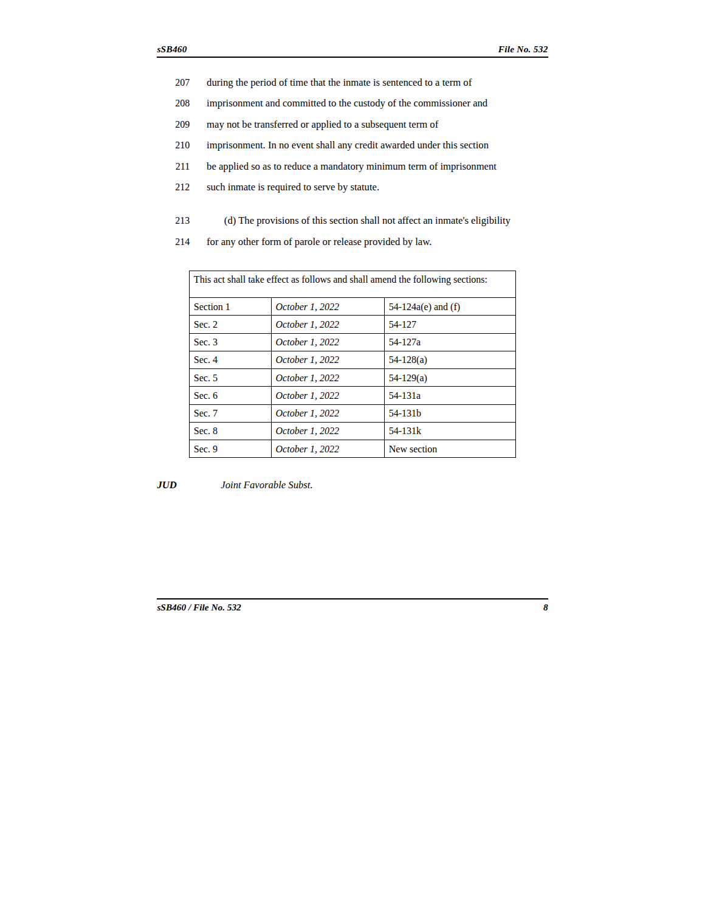sSB460 File No. 532
| 207 | during the period of time that the inmate is sentenced to a term of |
| 208 | imprisonment and committed to the custody of the commissioner and |
| 209 | may not be transferred or applied to a subsequent term of |
| 210 | imprisonment. In no event shall any credit awarded under this section |
| 211 | be applied so as to reduce a mandatory minimum term of imprisonment |
| 212 | such inmate is required to serve by statute. |
| 213 | (d) The provisions of this section shall not affect an inmate's eligibility |
| 214 | for any other form of parole or release provided by law. |
| This act shall take effect as follows and shall amend the following sections: |
| Section 1 | October 1, 2022 | 54-124a(e) and (f) |
| Sec. 2 | October 1, 2022 | 54-127 |
| Sec. 3 | October 1, 2022 | 54-127a |
| Sec. 4 | October 1, 2022 | 54-128(a) |
| Sec. 5 | October 1, 2022 | 54-129(a) |
| Sec. 6 | October 1, 2022 | 54-131a |
| Sec. 7 | October 1, 2022 | 54-131b |
| Sec. 8 | October 1, 2022 | 54-131k |
| Sec. 9 | October 1, 2022 | New section |
JUD Joint Favorable Subst.
sSB460 / File No. 532 8